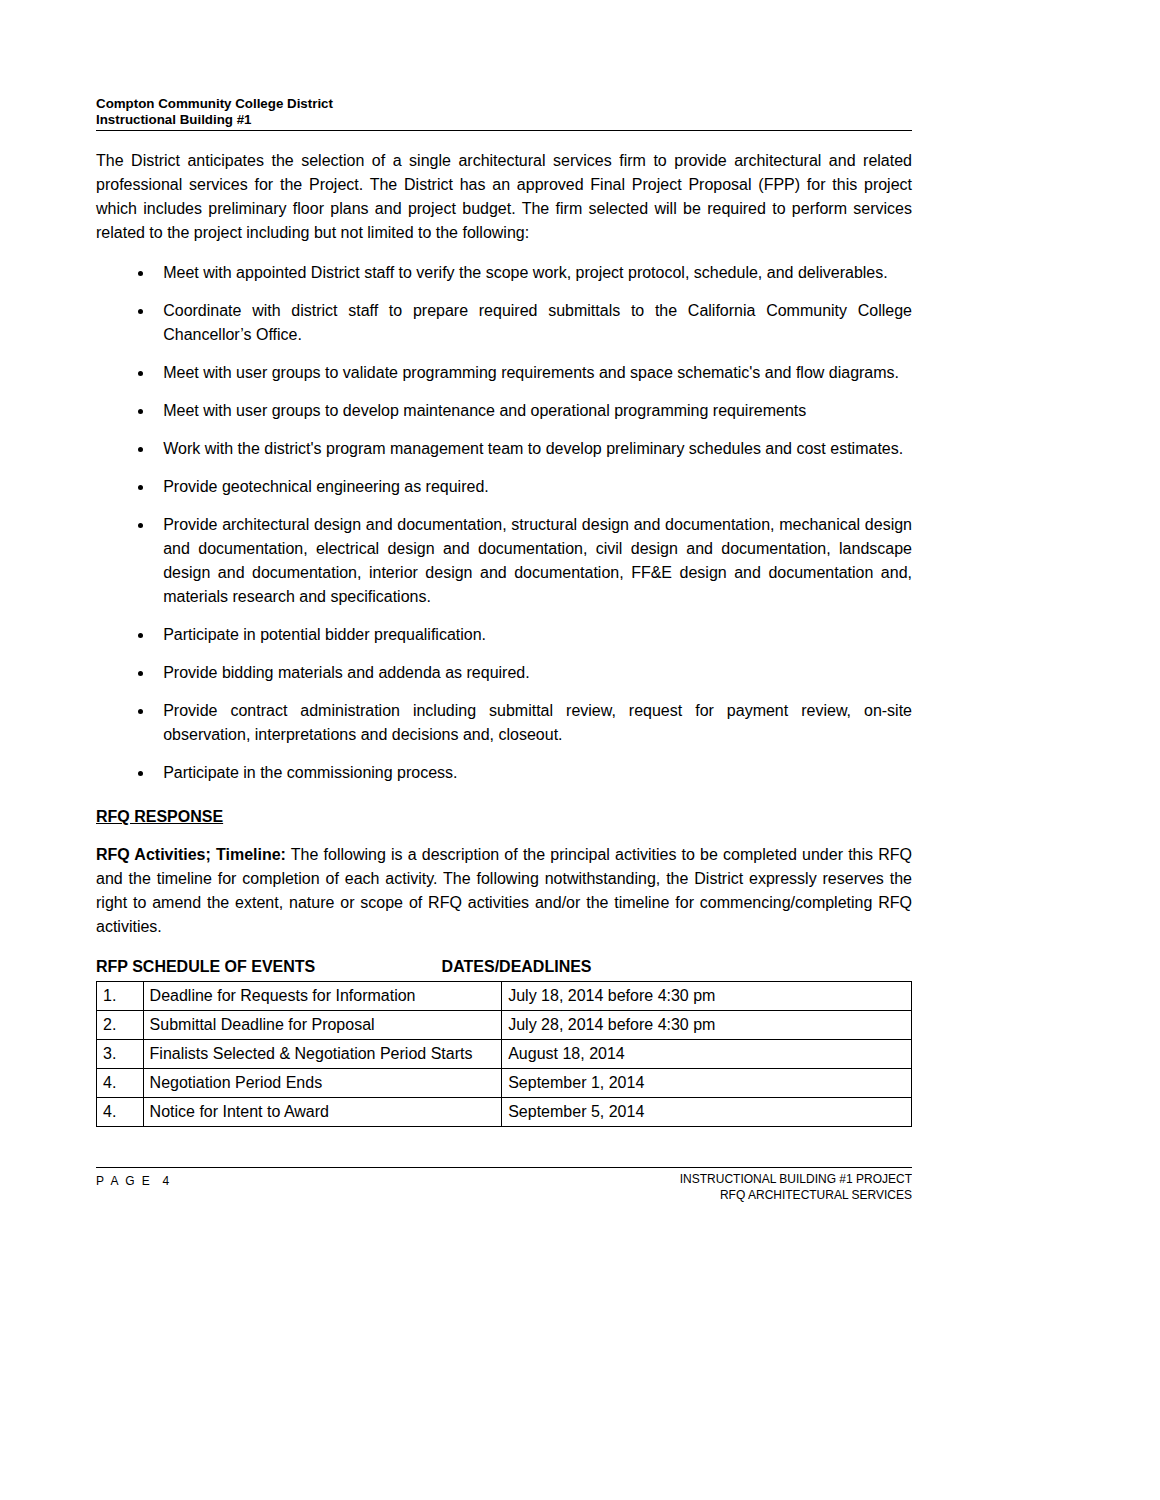Compton Community College District
Instructional Building #1
The District anticipates the selection of a single architectural services firm to provide architectural and related professional services for the Project. The District has an approved Final Project Proposal (FPP) for this project which includes preliminary floor plans and project budget. The firm selected will be required to perform services related to the project including but not limited to the following:
Meet with appointed District staff to verify the scope work, project protocol, schedule, and deliverables.
Coordinate with district staff to prepare required submittals to the California Community College Chancellor’s Office.
Meet with user groups to validate programming requirements and space schematic's and flow diagrams.
Meet with user groups to develop maintenance and operational programming requirements
Work with the district's program management team to develop preliminary schedules and cost estimates.
Provide geotechnical engineering as required.
Provide architectural design and documentation, structural design and documentation, mechanical design and documentation, electrical design and documentation, civil design and documentation, landscape design and documentation, interior design and documentation, FF&E design and documentation and, materials research and specifications.
Participate in potential bidder prequalification.
Provide bidding materials and addenda as required.
Provide contract administration including submittal review, request for payment review, on-site observation, interpretations and decisions and, closeout.
Participate in the commissioning process.
RFQ RESPONSE
RFQ Activities; Timeline: The following is a description of the principal activities to be completed under this RFQ and the timeline for completion of each activity. The following notwithstanding, the District expressly reserves the right to amend the extent, nature or scope of RFQ activities and/or the timeline for commencing/completing RFQ activities.
RFP SCHEDULE OF EVENTS DATES/DEADLINES
| 1. | Deadline for Requests for Information | July 18, 2014 before 4:30 pm |
| 2. | Submittal Deadline for Proposal | July 28, 2014 before 4:30 pm |
| 3. | Finalists Selected & Negotiation Period Starts | August 18, 2014 |
| 4. | Negotiation Period Ends | September 1, 2014 |
| 4. | Notice for Intent to Award | September 5, 2014 |
P A G E 4
INSTRUCTIONAL BUILDING #1 PROJECT
RFQ ARCHITECTURAL SERVICES